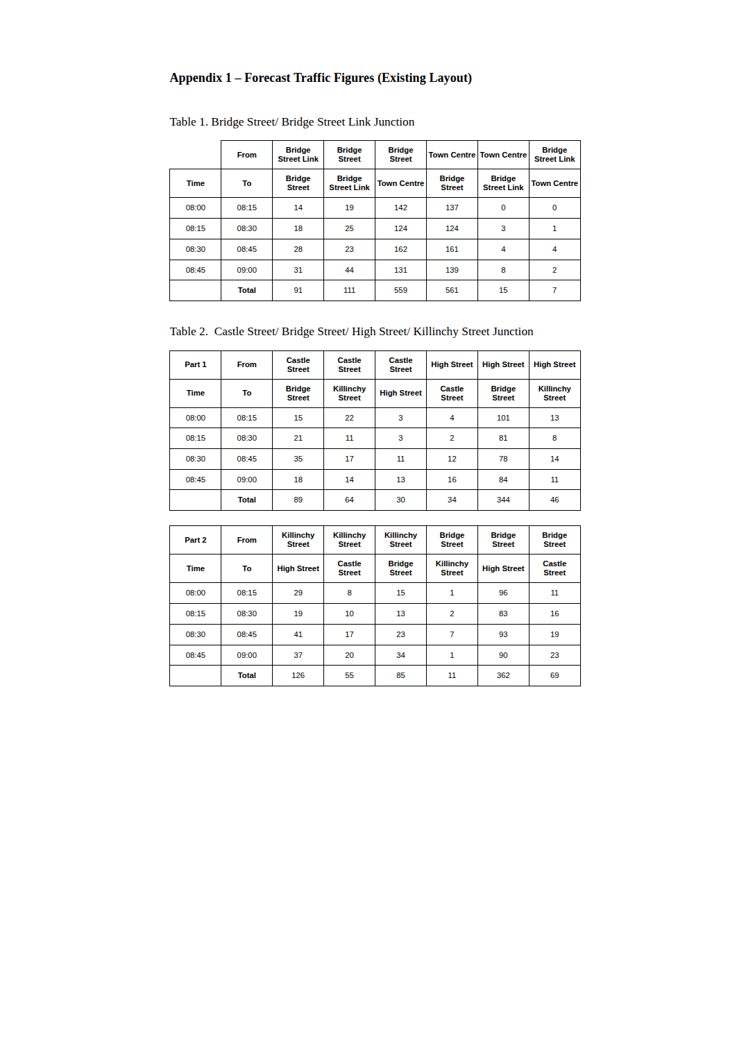Appendix 1 – Forecast Traffic Figures (Existing Layout)
Table 1. Bridge Street/ Bridge Street Link Junction
| | From | Bridge Street Link | Bridge Street | Bridge Street | Town Centre | Town Centre | Bridge Street Link |
| Time | To | Bridge Street | Bridge Street Link | Town Centre | Bridge Street | Bridge Street Link | Town Centre |
| 08:00 | 08:15 | 14 | 19 | 142 | 137 | 0 | 0 |
| 08:15 | 08:30 | 18 | 25 | 124 | 124 | 3 | 1 |
| 08:30 | 08:45 | 28 | 23 | 162 | 161 | 4 | 4 |
| 08:45 | 09:00 | 31 | 44 | 131 | 139 | 8 | 2 |
| | Total | 91 | 111 | 559 | 561 | 15 | 7 |
Table 2. Castle Street/ Bridge Street/ High Street/ Killinchy Street Junction
| Part 1 | From | Castle Street | Castle Street | Castle Street | High Street | High Street | High Street |
| --- | --- | --- | --- | --- | --- | --- | --- |
| Time | To | Bridge Street | Killinchy Street | High Street | Castle Street | Bridge Street | Killinchy Street |
| 08:00 | 08:15 | 15 | 22 | 3 | 4 | 101 | 13 |
| 08:15 | 08:30 | 21 | 11 | 3 | 2 | 81 | 8 |
| 08:30 | 08:45 | 35 | 17 | 11 | 12 | 78 | 14 |
| 08:45 | 09:00 | 18 | 14 | 13 | 16 | 84 | 11 |
| | Total | 89 | 64 | 30 | 34 | 344 | 46 |
| Part 2 | From | Killinchy Street | Killinchy Street | Killinchy Street | Bridge Street | Bridge Street | Bridge Street |
| --- | --- | --- | --- | --- | --- | --- | --- |
| Time | To | High Street | Castle Street | Bridge Street | Killinchy Street | High Street | Castle Street |
| 08:00 | 08:15 | 29 | 8 | 15 | 1 | 96 | 11 |
| 08:15 | 08:30 | 19 | 10 | 13 | 2 | 83 | 16 |
| 08:30 | 08:45 | 41 | 17 | 23 | 7 | 93 | 19 |
| 08:45 | 09:00 | 37 | 20 | 34 | 1 | 90 | 23 |
| | Total | 126 | 55 | 85 | 11 | 362 | 69 |